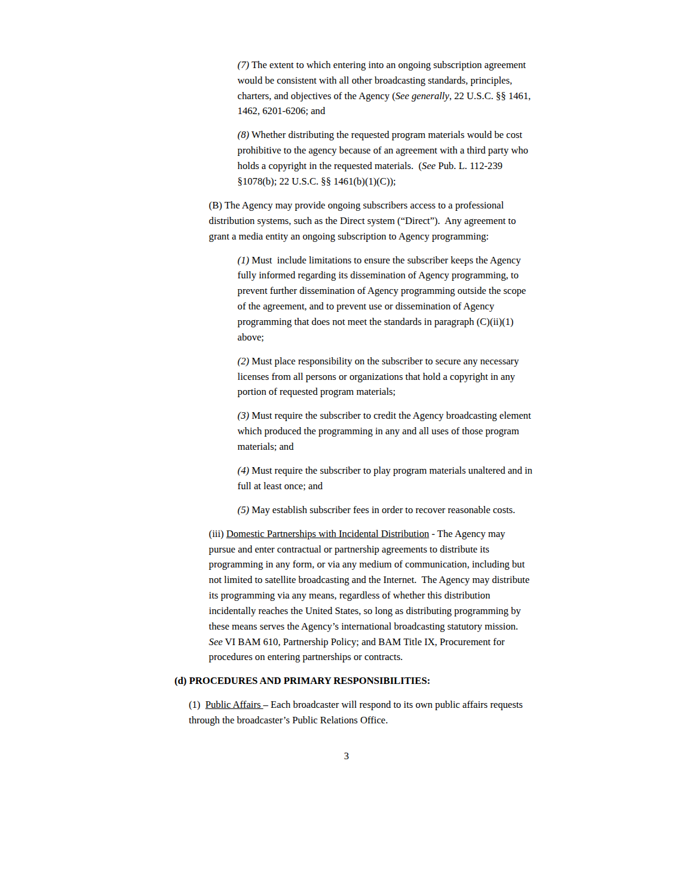(7) The extent to which entering into an ongoing subscription agreement would be consistent with all other broadcasting standards, principles, charters, and objectives of the Agency (See generally, 22 U.S.C. §§ 1461, 1462, 6201-6206; and
(8) Whether distributing the requested program materials would be cost prohibitive to the agency because of an agreement with a third party who holds a copyright in the requested materials. (See Pub. L. 112-239 §1078(b); 22 U.S.C. §§ 1461(b)(1)(C));
(B) The Agency may provide ongoing subscribers access to a professional distribution systems, such as the Direct system (“Direct”). Any agreement to grant a media entity an ongoing subscription to Agency programming:
(1) Must include limitations to ensure the subscriber keeps the Agency fully informed regarding its dissemination of Agency programming, to prevent further dissemination of Agency programming outside the scope of the agreement, and to prevent use or dissemination of Agency programming that does not meet the standards in paragraph (C)(ii)(1) above;
(2) Must place responsibility on the subscriber to secure any necessary licenses from all persons or organizations that hold a copyright in any portion of requested program materials;
(3) Must require the subscriber to credit the Agency broadcasting element which produced the programming in any and all uses of those program materials; and
(4) Must require the subscriber to play program materials unaltered and in full at least once; and
(5) May establish subscriber fees in order to recover reasonable costs.
(iii) Domestic Partnerships with Incidental Distribution - The Agency may pursue and enter contractual or partnership agreements to distribute its programming in any form, or via any medium of communication, including but not limited to satellite broadcasting and the Internet. The Agency may distribute its programming via any means, regardless of whether this distribution incidentally reaches the United States, so long as distributing programming by these means serves the Agency’s international broadcasting statutory mission. See VI BAM 610, Partnership Policy; and BAM Title IX, Procurement for procedures on entering partnerships or contracts.
(d) PROCEDURES AND PRIMARY RESPONSIBILITIES:
(1) Public Affairs – Each broadcaster will respond to its own public affairs requests through the broadcaster’s Public Relations Office.
3